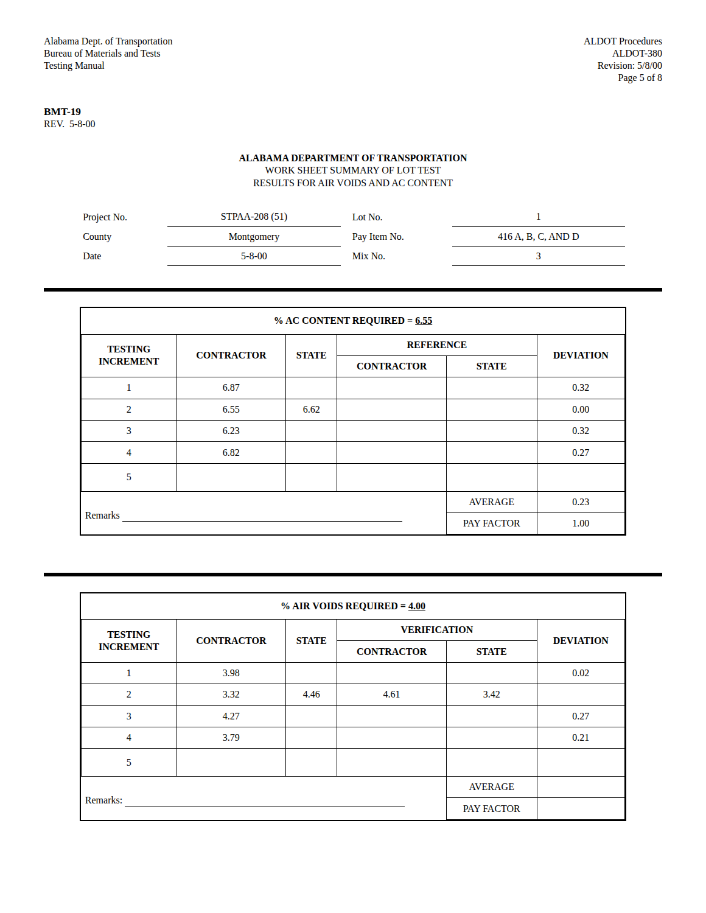| Alabama Dept. of Transportation | ALDOT Procedures |
| Bureau of Materials and Tests | ALDOT-380 |
| Testing Manual | Revision: 5/8/00 |
| | Page 5 of 8 |
BMT-19
REV. 5-8-00
ALABAMA DEPARTMENT OF TRANSPORTATION
WORK SHEET SUMMARY OF LOT TEST
RESULTS FOR AIR VOIDS AND AC CONTENT
| Project No. | STPAA-208 (51) | Lot No. | 1 |
| County | Montgomery | Pay Item No. | 416 A, B, C, AND D |
| Date | 5-8-00 | Mix No. | 3 |
| % AC CONTENT REQUIRED = 6.55 |
| --- |
| TESTING INCREMENT | CONTRACTOR | STATE | REFERENCE | DEVIATION |
| CONTRACTOR | STATE |
| 1 | 6.87 | | | | 0.32 |
| 2 | 6.55 | 6.62 | | | 0.00 |
| 3 | 6.23 | | | | 0.32 |
| 4 | 6.82 | | | | 0.27 |
| 5 | | | | | |
| Remarks | AVERAGE | 0.23 |
| PAY FACTOR | 1.00 |
| % AIR VOIDS REQUIRED = 4.00 |
| --- |
| TESTING INCREMENT | CONTRACTOR | STATE | VERIFICATION | DEVIATION |
| CONTRACTOR | STATE |
| 1 | 3.98 | | | | 0.02 |
| 2 | 3.32 | 4.46 | 4.61 | 3.42 | |
| 3 | 4.27 | | | | 0.27 |
| 4 | 3.79 | | | | 0.21 |
| 5 | | | | | |
| Remarks: | AVERAGE | |
| PAY FACTOR | |